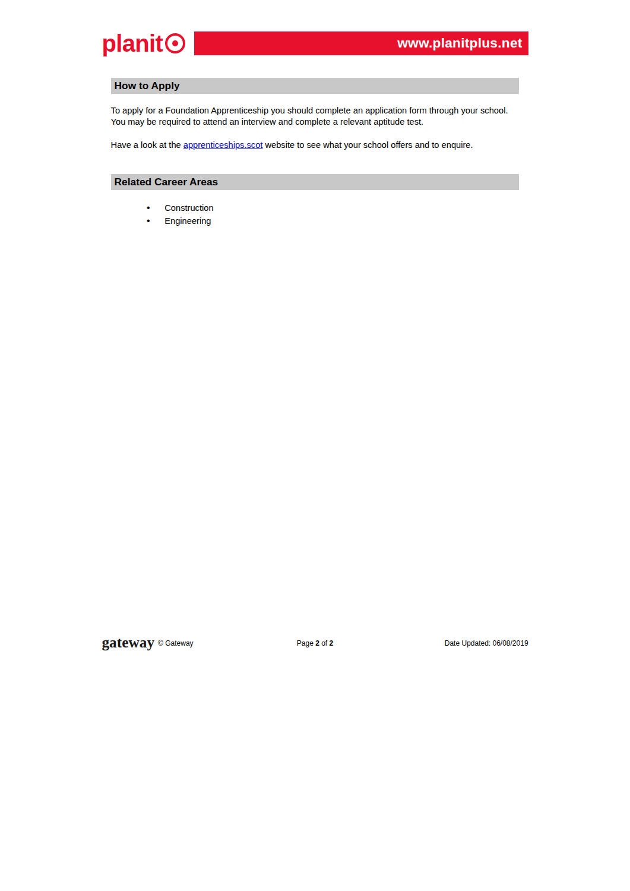planit
www.planitplus.net
How to Apply
To apply for a Foundation Apprenticeship you should complete an application form through your school. You may be required to attend an interview and complete a relevant aptitude test.
Have a look at the apprenticeships.scot website to see what your school offers and to enquire.
Related Career Areas
Construction
Engineering
gateway © Gateway
Page 2 of 2
Date Updated: 06/08/2019